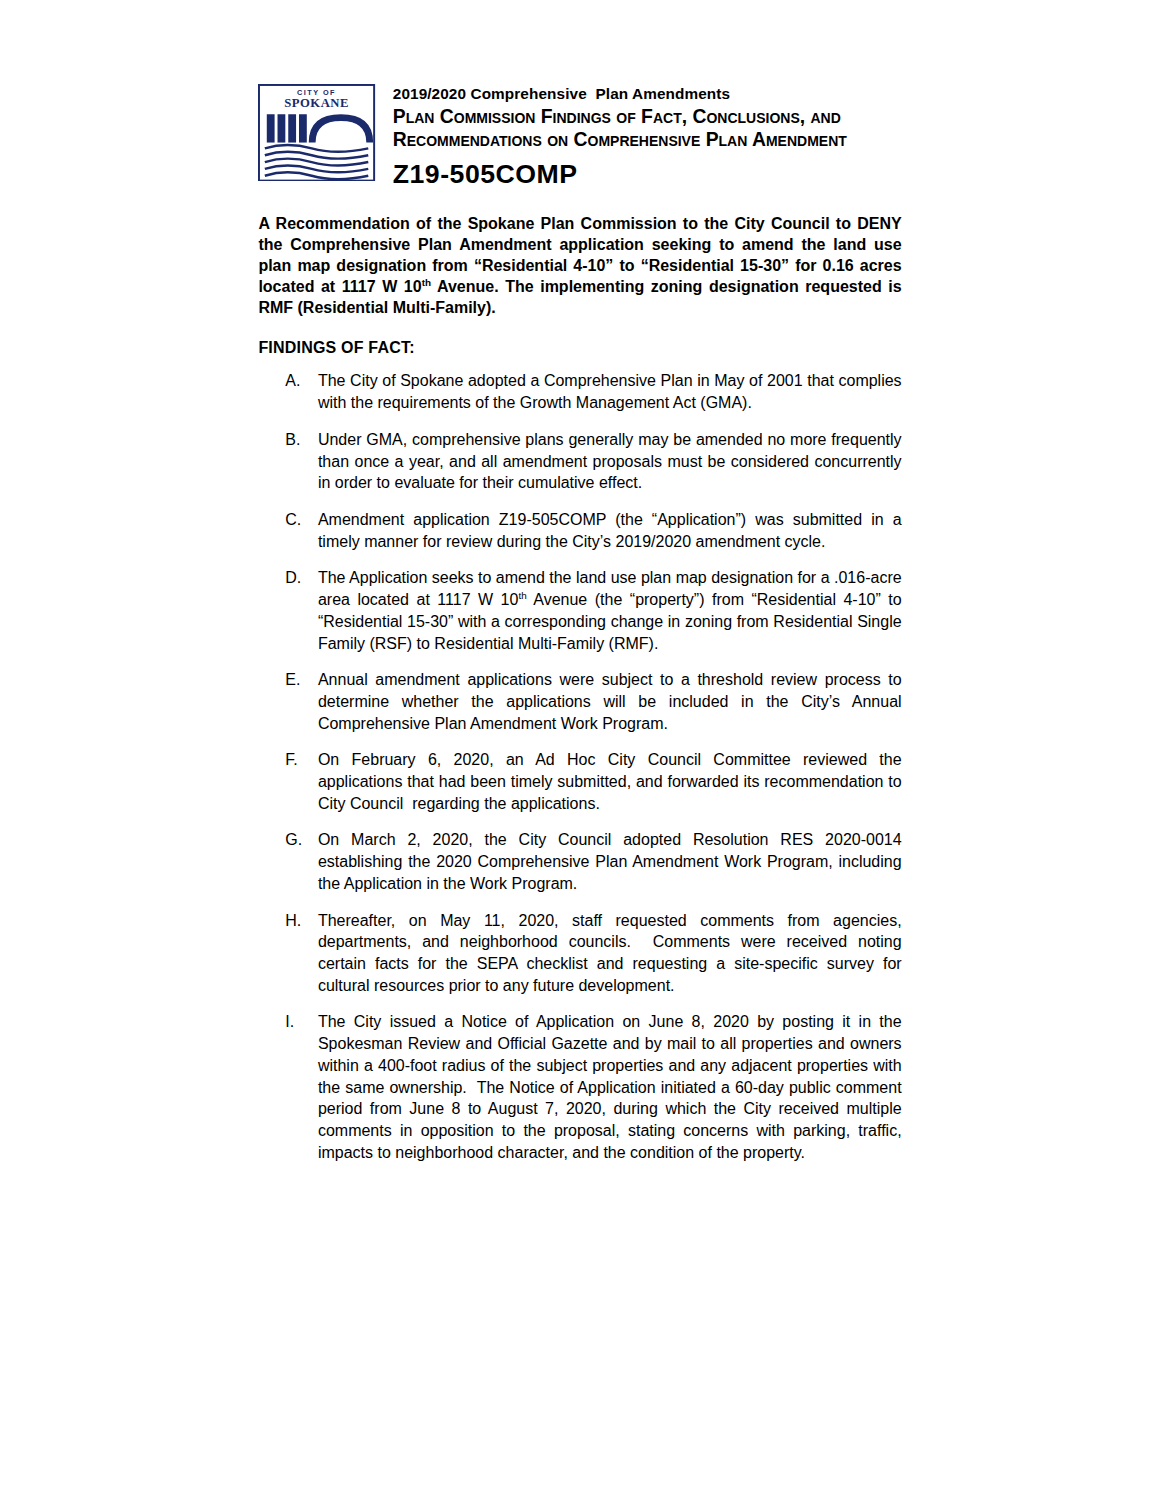CITY OF SPOKANE
2019/2020 Comprehensive Plan Amendments
Plan Commission Findings of Fact, Conclusions, and Recommendations on Comprehensive Plan Amendment
Z19-505COMP
A Recommendation of the Spokane Plan Commission to the City Council to DENY the Comprehensive Plan Amendment application seeking to amend the land use plan map designation from “Residential 4-10” to “Residential 15-30” for 0.16 acres located at 1117 W 10th Avenue. The implementing zoning designation requested is RMF (Residential Multi-Family).
FINDINGS OF FACT:
The City of Spokane adopted a Comprehensive Plan in May of 2001 that complies with the requirements of the Growth Management Act (GMA).
Under GMA, comprehensive plans generally may be amended no more frequently than once a year, and all amendment proposals must be considered concurrently in order to evaluate for their cumulative effect.
Amendment application Z19-505COMP (the “Application”) was submitted in a timely manner for review during the City’s 2019/2020 amendment cycle.
The Application seeks to amend the land use plan map designation for a .016-acre area located at 1117 W 10th Avenue (the “property”) from “Residential 4-10” to “Residential 15-30” with a corresponding change in zoning from Residential Single Family (RSF) to Residential Multi-Family (RMF).
Annual amendment applications were subject to a threshold review process to determine whether the applications will be included in the City’s Annual Comprehensive Plan Amendment Work Program.
On February 6, 2020, an Ad Hoc City Council Committee reviewed the applications that had been timely submitted, and forwarded its recommendation to City Council regarding the applications.
On March 2, 2020, the City Council adopted Resolution RES 2020-0014 establishing the 2020 Comprehensive Plan Amendment Work Program, including the Application in the Work Program.
Thereafter, on May 11, 2020, staff requested comments from agencies, departments, and neighborhood councils. Comments were received noting certain facts for the SEPA checklist and requesting a site-specific survey for cultural resources prior to any future development.
The City issued a Notice of Application on June 8, 2020 by posting it in the Spokesman Review and Official Gazette and by mail to all properties and owners within a 400-foot radius of the subject properties and any adjacent properties with the same ownership. The Notice of Application initiated a 60-day public comment period from June 8 to August 7, 2020, during which the City received multiple comments in opposition to the proposal, stating concerns with parking, traffic, impacts to neighborhood character, and the condition of the property.